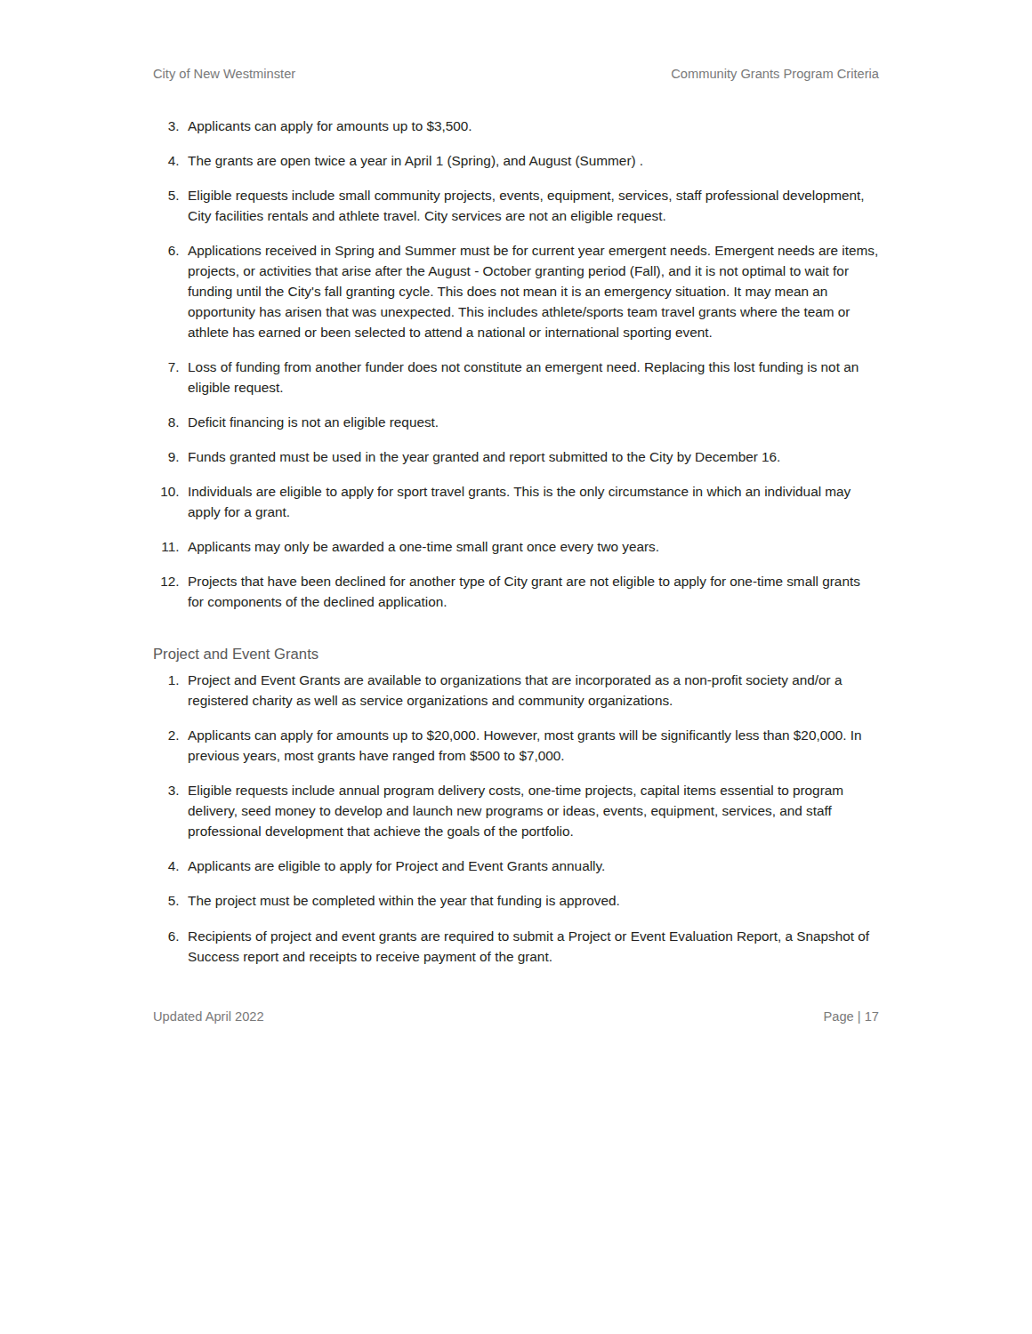City of New Westminster Community Grants Program Criteria
Applicants can apply for amounts up to $3,500.
The grants are open twice a year in April 1 (Spring), and August (Summer) .
Eligible requests include small community projects, events, equipment, services, staff professional development, City facilities rentals and athlete travel. City services are not an eligible request.
Applications received in Spring and Summer must be for current year emergent needs. Emergent needs are items, projects, or activities that arise after the August - October granting period (Fall), and it is not optimal to wait for funding until the City's fall granting cycle. This does not mean it is an emergency situation. It may mean an opportunity has arisen that was unexpected. This includes athlete/sports team travel grants where the team or athlete has earned or been selected to attend a national or international sporting event.
Loss of funding from another funder does not constitute an emergent need. Replacing this lost funding is not an eligible request.
Deficit financing is not an eligible request.
Funds granted must be used in the year granted and report submitted to the City by December 16.
Individuals are eligible to apply for sport travel grants. This is the only circumstance in which an individual may apply for a grant.
Applicants may only be awarded a one-time small grant once every two years.
Projects that have been declined for another type of City grant are not eligible to apply for one-time small grants for components of the declined application.
Project and Event Grants
Project and Event Grants are available to organizations that are incorporated as a non-profit society and/or a registered charity as well as service organizations and community organizations.
Applicants can apply for amounts up to $20,000. However, most grants will be significantly less than $20,000. In previous years, most grants have ranged from $500 to $7,000.
Eligible requests include annual program delivery costs, one-time projects, capital items essential to program delivery, seed money to develop and launch new programs or ideas, events, equipment, services, and staff professional development that achieve the goals of the portfolio.
Applicants are eligible to apply for Project and Event Grants annually.
The project must be completed within the year that funding is approved.
Recipients of project and event grants are required to submit a Project or Event Evaluation Report, a Snapshot of Success report and receipts to receive payment of the grant.
Updated April 2022 Page | 17